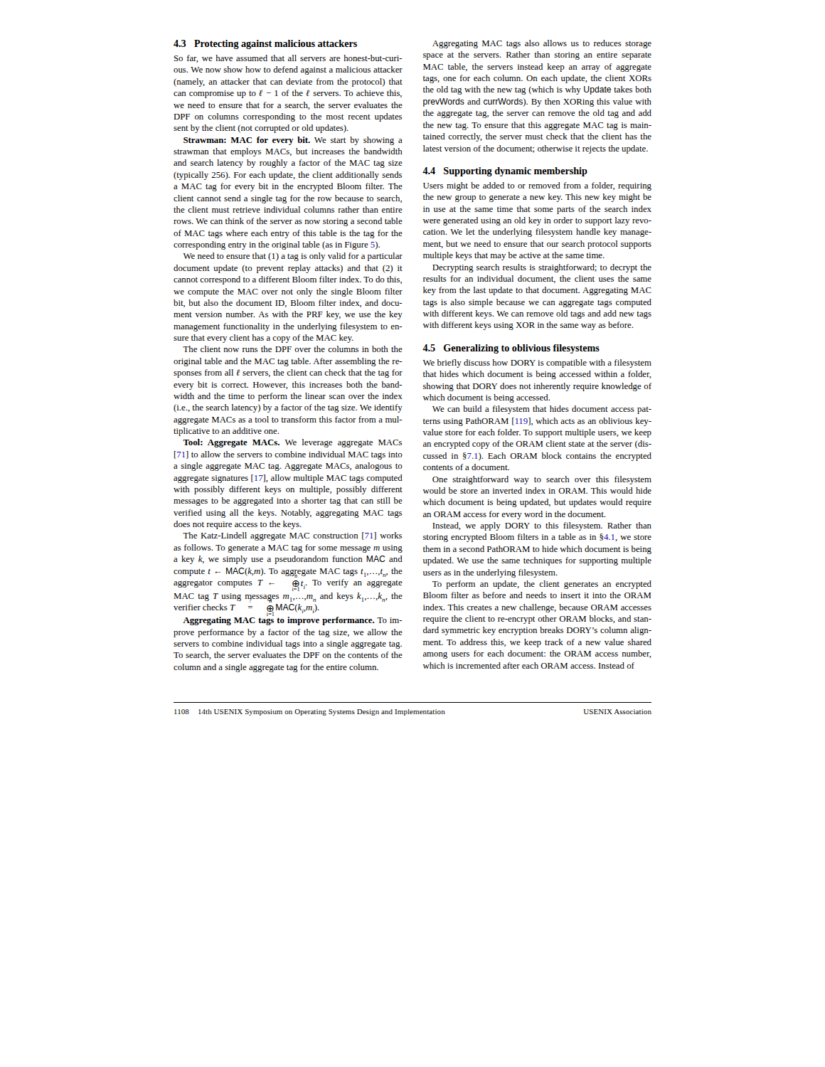4.3 Protecting against malicious attackers
So far, we have assumed that all servers are honest-but-curious. We now show how to defend against a malicious attacker (namely, an attacker that can deviate from the protocol) that can compromise up to ℓ − 1 of the ℓ servers. To achieve this, we need to ensure that for a search, the server evaluates the DPF on columns corresponding to the most recent updates sent by the client (not corrupted or old updates).
Strawman: MAC for every bit. We start by showing a strawman that employs MACs, but increases the bandwidth and search latency by roughly a factor of the MAC tag size (typically 256). For each update, the client additionally sends a MAC tag for every bit in the encrypted Bloom filter. The client cannot send a single tag for the row because to search, the client must retrieve individual columns rather than entire rows. We can think of the server as now storing a second table of MAC tags where each entry of this table is the tag for the corresponding entry in the original table (as in Figure 5).
We need to ensure that (1) a tag is only valid for a particular document update (to prevent replay attacks) and that (2) it cannot correspond to a different Bloom filter index. To do this, we compute the MAC over not only the single Bloom filter bit, but also the document ID, Bloom filter index, and document version number. As with the PRF key, we use the key management functionality in the underlying filesystem to ensure that every client has a copy of the MAC key.
The client now runs the DPF over the columns in both the original table and the MAC tag table. After assembling the responses from all ℓ servers, the client can check that the tag for every bit is correct. However, this increases both the bandwidth and the time to perform the linear scan over the index (i.e., the search latency) by a factor of the tag size. We identify aggregate MACs as a tool to transform this factor from a multiplicative to an additive one.
Tool: Aggregate MACs. We leverage aggregate MACs [71] to allow the servers to combine individual MAC tags into a single aggregate MAC tag. Aggregate MACs, analogous to aggregate signatures [17], allow multiple MAC tags computed with possibly different keys on multiple, possibly different messages to be aggregated into a shorter tag that can still be verified using all the keys. Notably, aggregating MAC tags does not require access to the keys.
The Katz-Lindell aggregate MAC construction [71] works as follows. To generate a MAC tag for some message m using a key k, we simply use a pseudorandom function MAC and compute t ← MAC(k,m). To aggregate MAC tags t1,…,tn, the aggregator computes T ← ⊕ni=1 ti. To verify an aggregate MAC tag T using messages m1,…,mn and keys k1,…,kn, the verifier checks T ?= ⊕ni=1 MAC(ki,mi).
Aggregating MAC tags to improve performance. To improve performance by a factor of the tag size, we allow the servers to combine individual tags into a single aggregate tag. To search, the server evaluates the DPF on the contents of the column and a single aggregate tag for the entire column.
Aggregating MAC tags also allows us to reduces storage space at the servers. Rather than storing an entire separate MAC table, the servers instead keep an array of aggregate tags, one for each column. On each update, the client XORs the old tag with the new tag (which is why Update takes both prevWords and currWords). By then XORing this value with the aggregate tag, the server can remove the old tag and add the new tag. To ensure that this aggregate MAC tag is maintained correctly, the server must check that the client has the latest version of the document; otherwise it rejects the update.
4.4 Supporting dynamic membership
Users might be added to or removed from a folder, requiring the new group to generate a new key. This new key might be in use at the same time that some parts of the search index were generated using an old key in order to support lazy revocation. We let the underlying filesystem handle key management, but we need to ensure that our search protocol supports multiple keys that may be active at the same time.
Decrypting search results is straightforward; to decrypt the results for an individual document, the client uses the same key from the last update to that document. Aggregating MAC tags is also simple because we can aggregate tags computed with different keys. We can remove old tags and add new tags with different keys using XOR in the same way as before.
4.5 Generalizing to oblivious filesystems
We briefly discuss how DORY is compatible with a filesystem that hides which document is being accessed within a folder, showing that DORY does not inherently require knowledge of which document is being accessed.
We can build a filesystem that hides document access patterns using PathORAM [119], which acts as an oblivious key-value store for each folder. To support multiple users, we keep an encrypted copy of the ORAM client state at the server (discussed in §7.1). Each ORAM block contains the encrypted contents of a document.
One straightforward way to search over this filesystem would be store an inverted index in ORAM. This would hide which document is being updated, but updates would require an ORAM access for every word in the document.
Instead, we apply DORY to this filesystem. Rather than storing encrypted Bloom filters in a table as in §4.1, we store them in a second PathORAM to hide which document is being updated. We use the same techniques for supporting multiple users as in the underlying filesystem.
To perform an update, the client generates an encrypted Bloom filter as before and needs to insert it into the ORAM index. This creates a new challenge, because ORAM accesses require the client to re-encrypt other ORAM blocks, and standard symmetric key encryption breaks DORY’s column alignment. To address this, we keep track of a new value shared among users for each document: the ORAM access number, which is incremented after each ORAM access. Instead of
110814th USENIX Symposium on Operating Systems Design and Implementation
USENIX Association